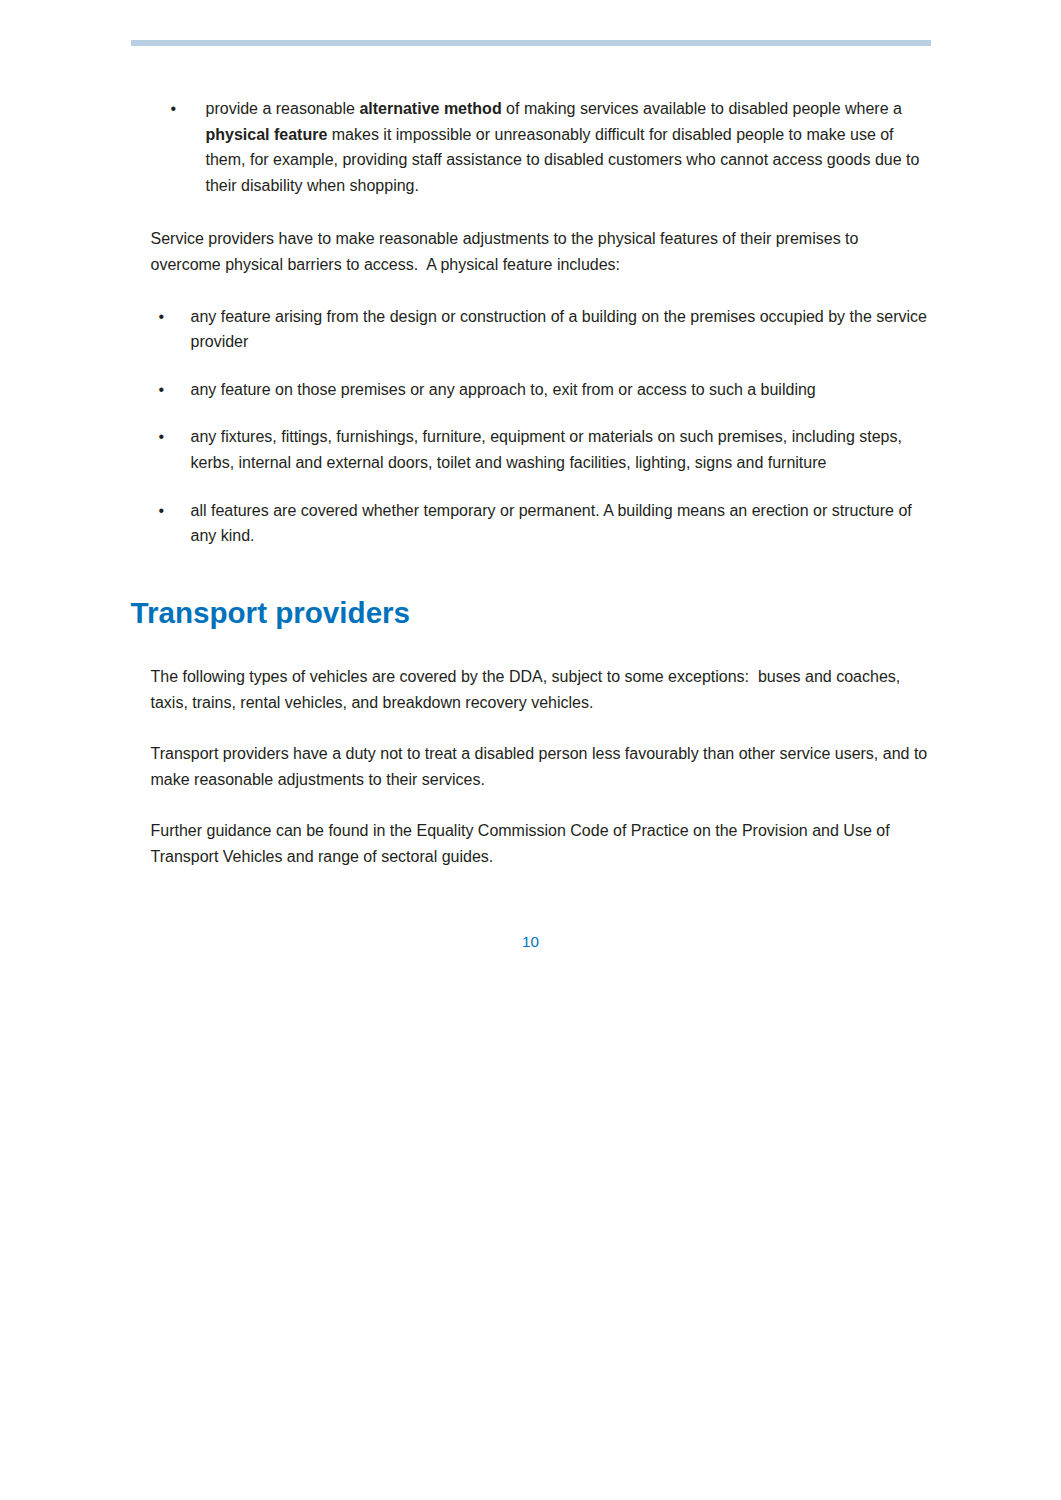provide a reasonable alternative method of making services available to disabled people where a physical feature makes it impossible or unreasonably difficult for disabled people to make use of them, for example, providing staff assistance to disabled customers who cannot access goods due to their disability when shopping.
Service providers have to make reasonable adjustments to the physical features of their premises to overcome physical barriers to access. A physical feature includes:
any feature arising from the design or construction of a building on the premises occupied by the service provider
any feature on those premises or any approach to, exit from or access to such a building
any fixtures, fittings, furnishings, furniture, equipment or materials on such premises, including steps, kerbs, internal and external doors, toilet and washing facilities, lighting, signs and furniture
all features are covered whether temporary or permanent. A building means an erection or structure of any kind.
Transport providers
The following types of vehicles are covered by the DDA, subject to some exceptions: buses and coaches, taxis, trains, rental vehicles, and breakdown recovery vehicles.
Transport providers have a duty not to treat a disabled person less favourably than other service users, and to make reasonable adjustments to their services.
Further guidance can be found in the Equality Commission Code of Practice on the Provision and Use of Transport Vehicles and range of sectoral guides.
10